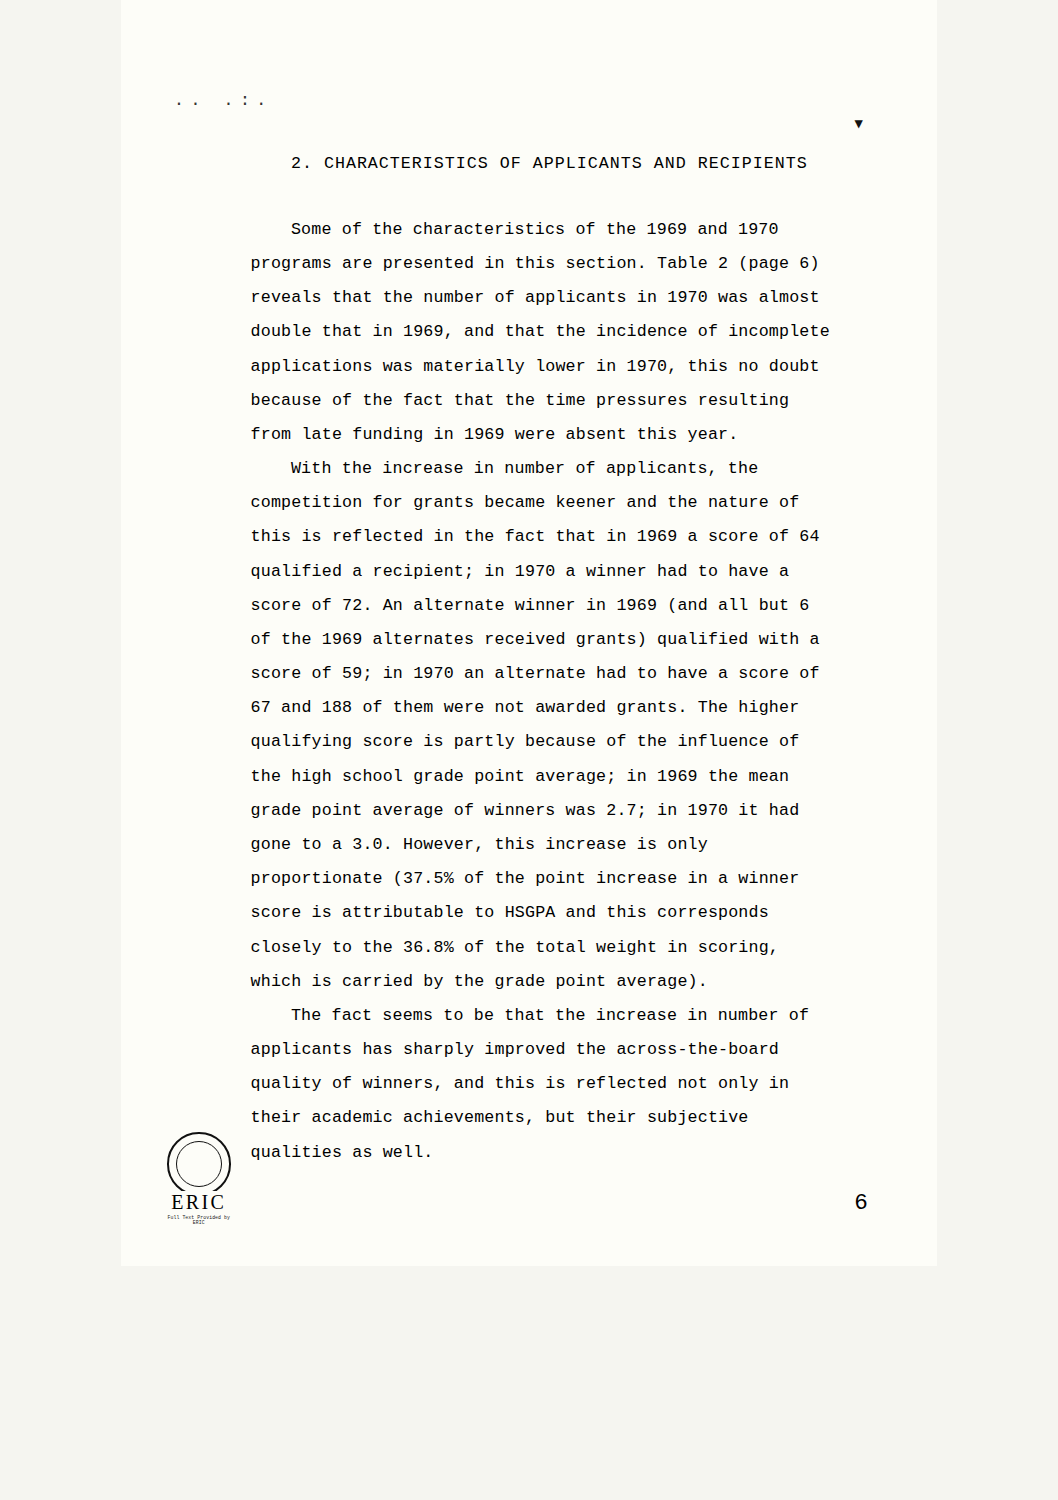.. .:.
▾
2. CHARACTERISTICS OF APPLICANTS AND RECIPIENTS
Some of the characteristics of the 1969 and 1970 programs are presented in this section. Table 2 (page 6) reveals that the number of applicants in 1970 was almost double that in 1969, and that the incidence of incomplete applications was materially lower in 1970, this no doubt because of the fact that the time pressures resulting from late funding in 1969 were absent this year.
With the increase in number of applicants, the competition for grants became keener and the nature of this is reflected in the fact that in 1969 a score of 64 qualified a recipient; in 1970 a winner had to have a score of 72. An alternate winner in 1969 (and all but 6 of the 1969 alternates received grants) qualified with a score of 59; in 1970 an alternate had to have a score of 67 and 188 of them were not awarded grants. The higher qualifying score is partly because of the influence of the high school grade point average; in 1969 the mean grade point average of winners was 2.7; in 1970 it had gone to a 3.0. However, this increase is only proportionate (37.5% of the point increase in a winner score is attributable to HSGPA and this corresponds closely to the 36.8% of the total weight in scoring, which is carried by the grade point average).
The fact seems to be that the increase in number of applicants has sharply improved the across-the-board quality of winners, and this is reflected not only in their academic achievements, but their subjective qualities as well.
ERIC
Full Text Provided by ERIC
6